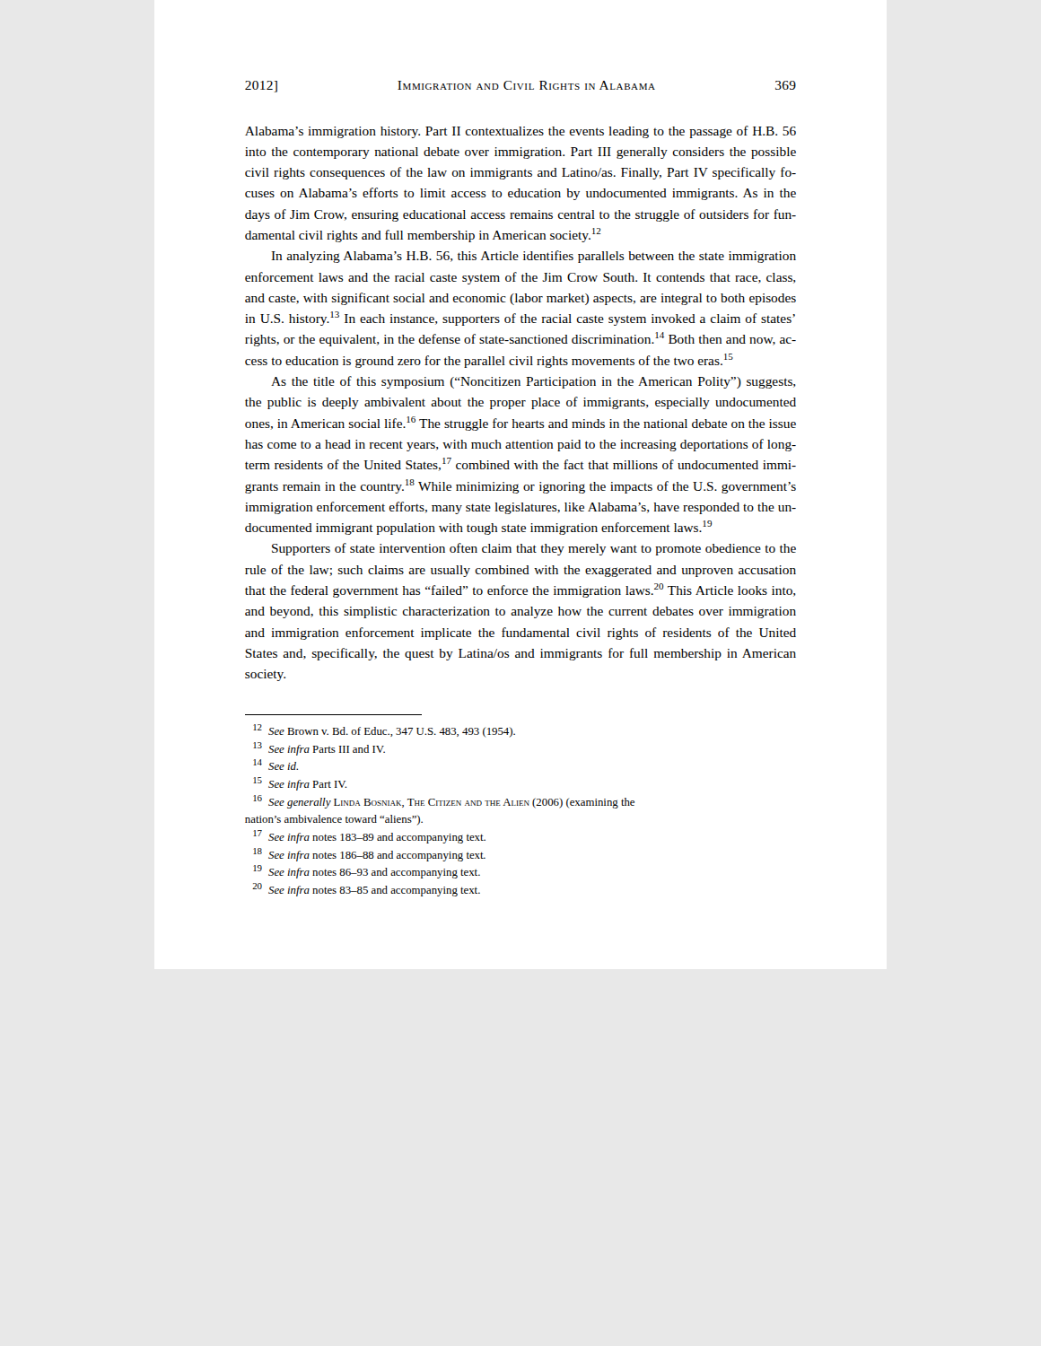2012] Immigration and Civil Rights in Alabama 369
Alabama’s immigration history. Part II contextualizes the events leading to the passage of H.B. 56 into the contemporary national debate over immigration. Part III generally considers the possible civil rights consequences of the law on immigrants and Latino/as. Finally, Part IV specifically focuses on Alabama’s efforts to limit access to education by undocumented immigrants. As in the days of Jim Crow, ensuring educational access remains central to the struggle of outsiders for fundamental civil rights and full membership in American society.12
In analyzing Alabama’s H.B. 56, this Article identifies parallels between the state immigration enforcement laws and the racial caste system of the Jim Crow South. It contends that race, class, and caste, with significant social and economic (labor market) aspects, are integral to both episodes in U.S. history.13 In each instance, supporters of the racial caste system invoked a claim of states’ rights, or the equivalent, in the defense of state-sanctioned discrimination.14 Both then and now, access to education is ground zero for the parallel civil rights movements of the two eras.15
As the title of this symposium (“Noncitizen Participation in the American Polity”) suggests, the public is deeply ambivalent about the proper place of immigrants, especially undocumented ones, in American social life.16 The struggle for hearts and minds in the national debate on the issue has come to a head in recent years, with much attention paid to the increasing deportations of long-term residents of the United States,17 combined with the fact that millions of undocumented immigrants remain in the country.18 While minimizing or ignoring the impacts of the U.S. government’s immigration enforcement efforts, many state legislatures, like Alabama’s, have responded to the undocumented immigrant population with tough state immigration enforcement laws.19
Supporters of state intervention often claim that they merely want to promote obedience to the rule of the law; such claims are usually combined with the exaggerated and unproven accusation that the federal government has “failed” to enforce the immigration laws.20 This Article looks into, and beyond, this simplistic characterization to analyze how the current debates over immigration and immigration enforcement implicate the fundamental civil rights of residents of the United States and, specifically, the quest by Latina/os and immigrants for full membership in American society.
12
See Brown v. Bd. of Educ., 347 U.S. 483, 493 (1954).
13
See infra Parts III and IV.
14
See id.
15
See infra Part IV.
16
See generally Linda Bosniak, The Citizen and the Alien (2006) (examining the
nation’s ambivalence toward “aliens”).
17
See infra notes 183–89 and accompanying text.
18
See infra notes 186–88 and accompanying text.
19
See infra notes 86–93 and accompanying text.
20
See infra notes 83–85 and accompanying text.